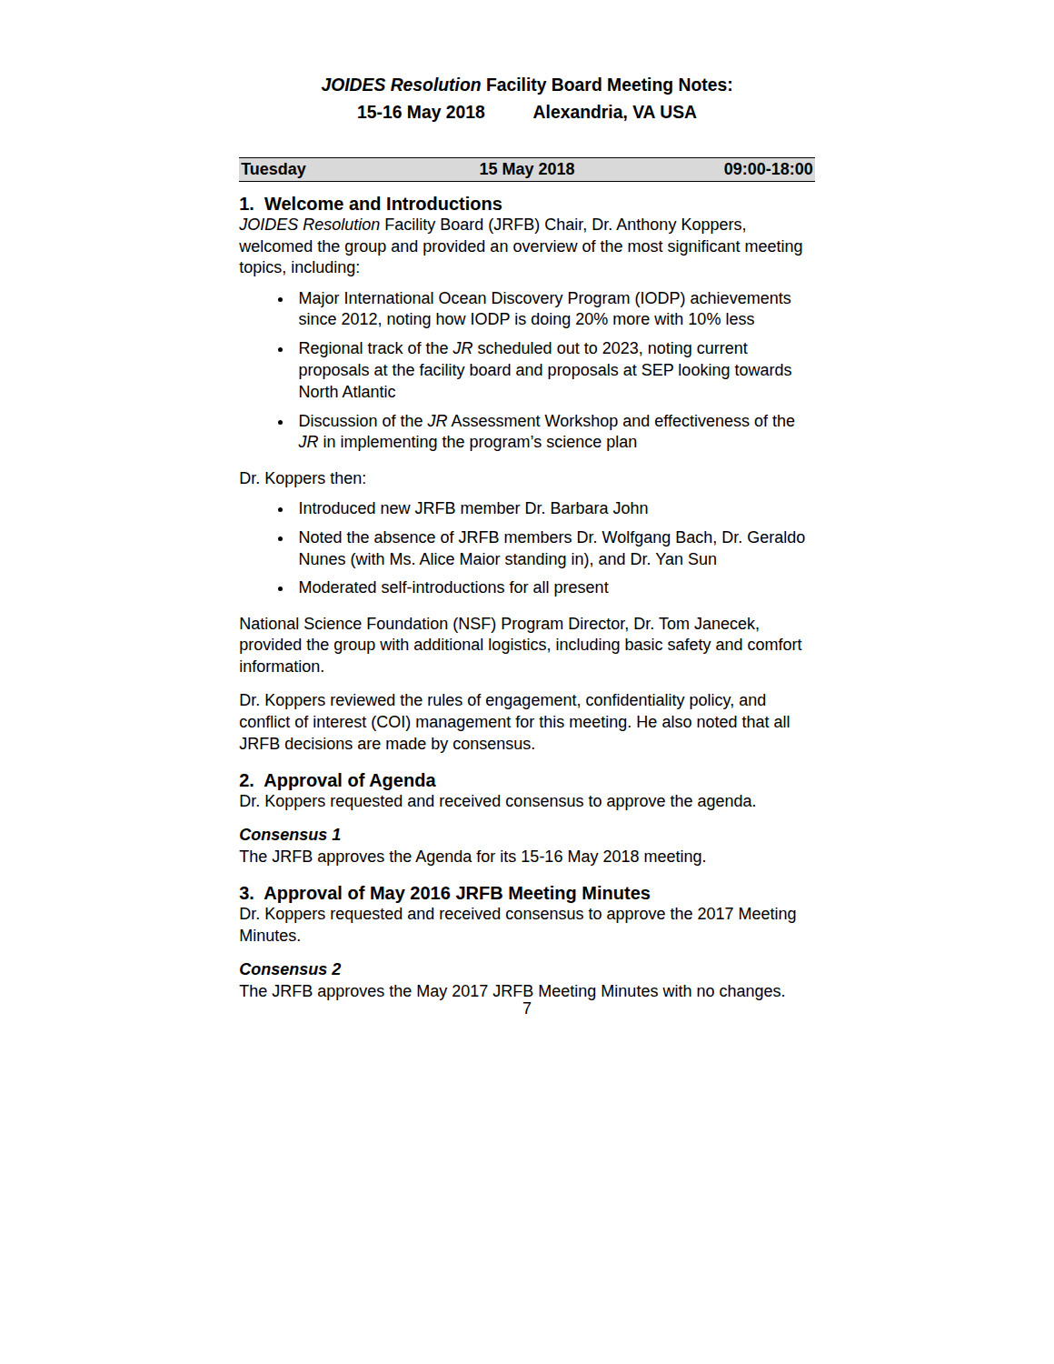JOIDES Resolution Facility Board Meeting Notes:
15-16 May 2018 Alexandria, VA USA
| Tuesday | 15 May 2018 | 09:00-18:00 |
1. Welcome and Introductions
JOIDES Resolution Facility Board (JRFB) Chair, Dr. Anthony Koppers, welcomed the group and provided an overview of the most significant meeting topics, including:
Major International Ocean Discovery Program (IODP) achievements since 2012, noting how IODP is doing 20% more with 10% less
Regional track of the JR scheduled out to 2023, noting current proposals at the facility board and proposals at SEP looking towards North Atlantic
Discussion of the JR Assessment Workshop and effectiveness of the JR in implementing the program’s science plan
Dr. Koppers then:
Introduced new JRFB member Dr. Barbara John
Noted the absence of JRFB members Dr. Wolfgang Bach, Dr. Geraldo Nunes (with Ms. Alice Maior standing in), and Dr. Yan Sun
Moderated self-introductions for all present
National Science Foundation (NSF) Program Director, Dr. Tom Janecek, provided the group with additional logistics, including basic safety and comfort information.
Dr. Koppers reviewed the rules of engagement, confidentiality policy, and conflict of interest (COI) management for this meeting. He also noted that all JRFB decisions are made by consensus.
2. Approval of Agenda
Dr. Koppers requested and received consensus to approve the agenda.
Consensus 1
The JRFB approves the Agenda for its 15-16 May 2018 meeting.
3. Approval of May 2016 JRFB Meeting Minutes
Dr. Koppers requested and received consensus to approve the 2017 Meeting Minutes.
Consensus 2
The JRFB approves the May 2017 JRFB Meeting Minutes with no changes.
7